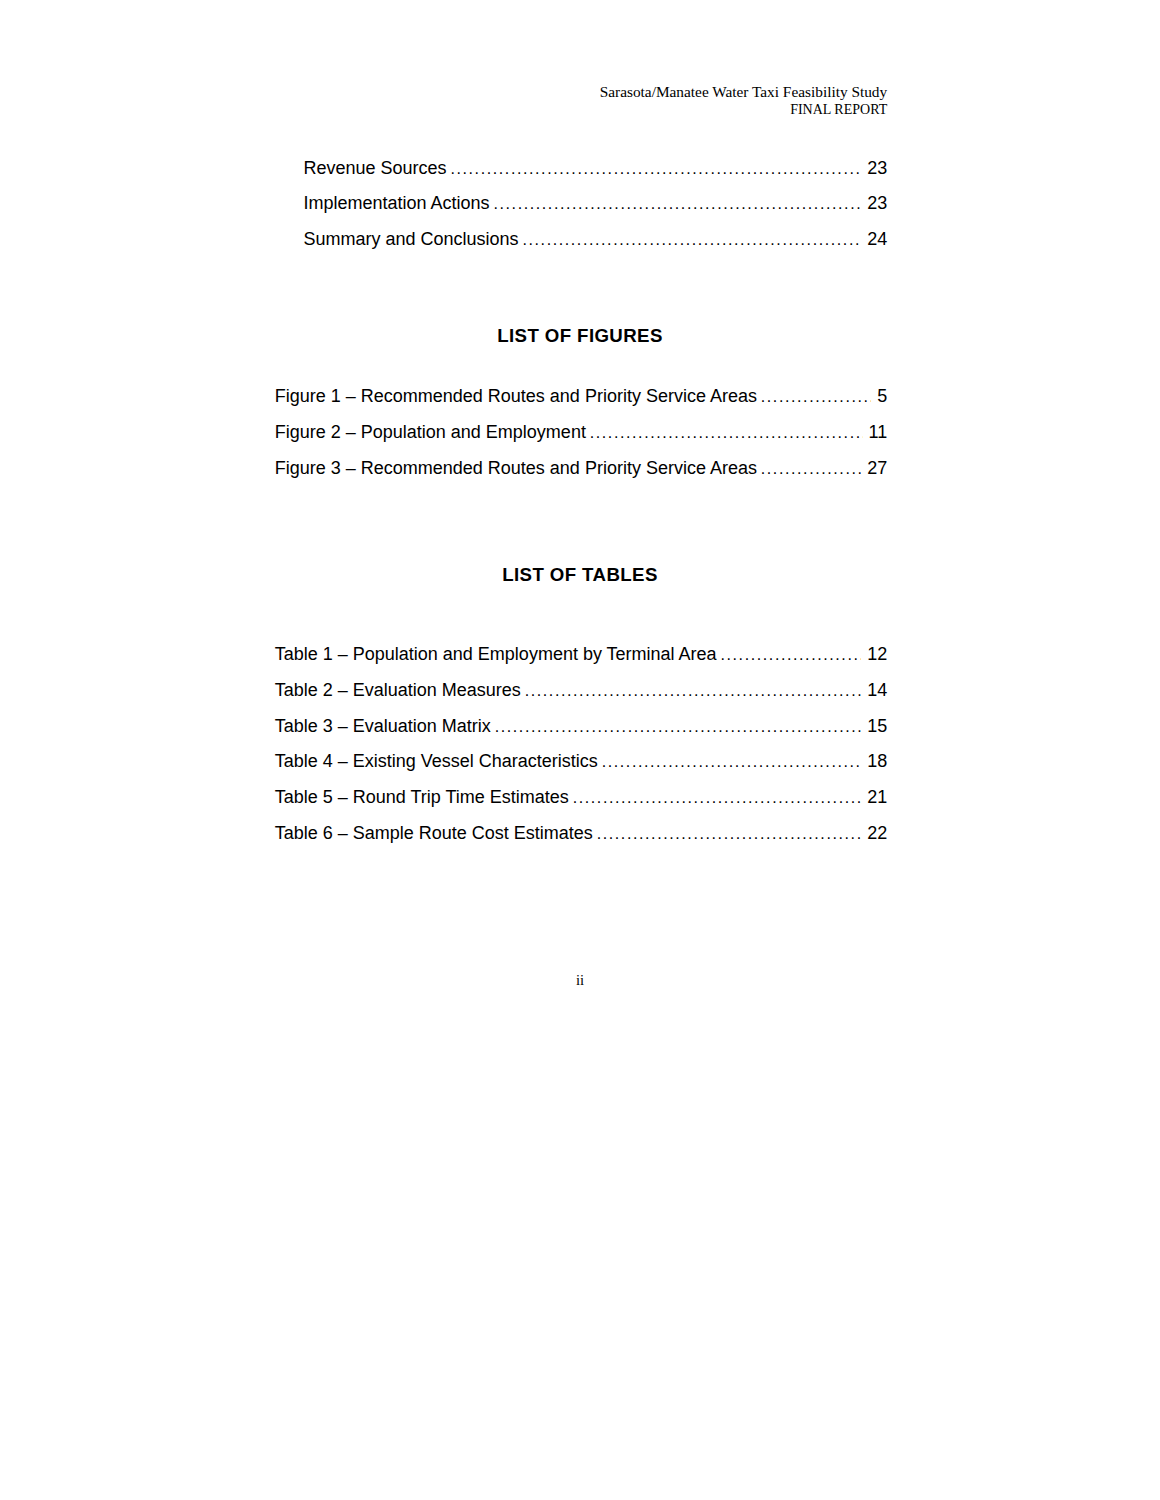Sarasota/Manatee Water Taxi Feasibility Study
FINAL REPORT
Revenue Sources .................................................................................................................. 23
Implementation Actions ....................................................................................................... 23
Summary and Conclusions .................................................................................................. 24
LIST OF FIGURES
Figure 1 – Recommended Routes and Priority Service Areas ..................................................... 5
Figure 2 – Population and Employment ..................................................................................... 11
Figure 3 – Recommended Routes and Priority Service Areas .................................................. 27
LIST OF TABLES
Table 1 – Population and Employment by Terminal Area ....................................................... 12
Table 2 – Evaluation Measures ................................................................................................. 14
Table 3 – Evaluation Matrix ....................................................................................................... 15
Table 4 – Existing Vessel Characteristics .................................................................................... 18
Table 5 – Round Trip Time Estimates .......................................................................................... 21
Table 6 – Sample Route Cost Estimates ..................................................................................... 22
ii